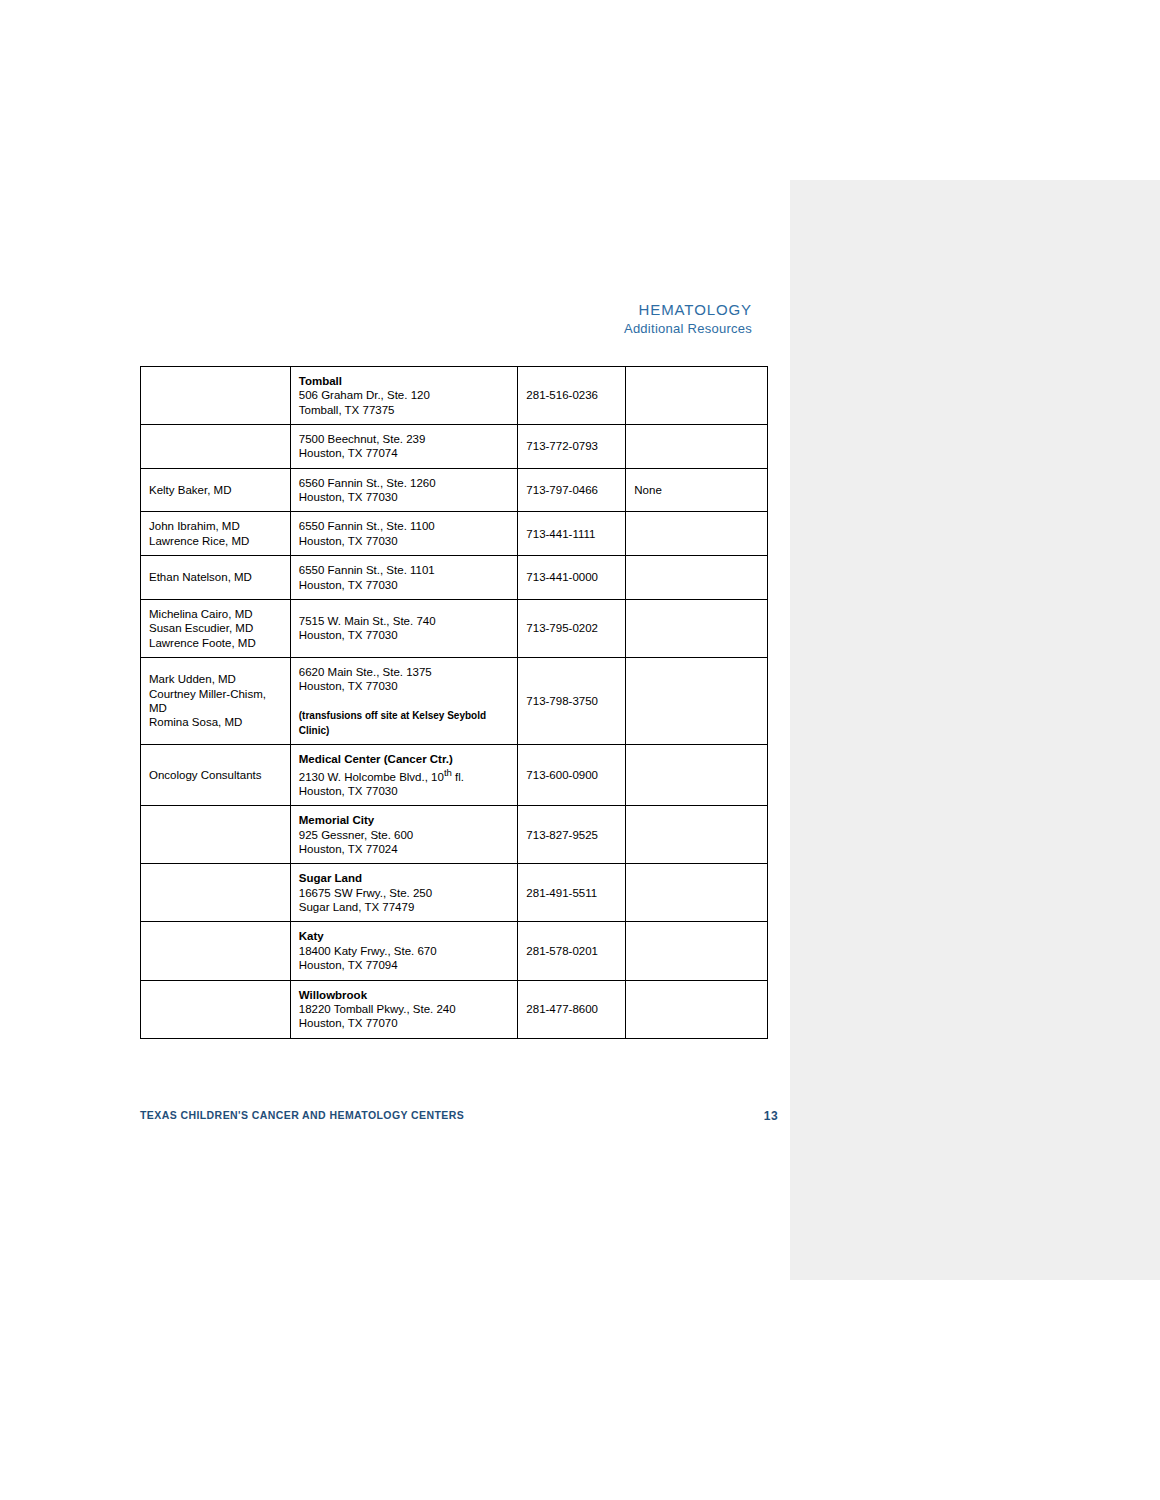HEMATOLOGY
Additional Resources
| | Tomball 506 Graham Dr., Ste. 120 Tomball, TX 77375 | 281-516-0236 | |
| | 7500 Beechnut, Ste. 239 Houston, TX 77074 | 713-772-0793 | |
| Kelty Baker, MD | 6560 Fannin St., Ste. 1260 Houston, TX 77030 | 713-797-0466 | None |
| John Ibrahim, MD Lawrence Rice, MD | 6550 Fannin St., Ste. 1100 Houston, TX 77030 | 713-441-1111 | |
| Ethan Natelson, MD | 6550 Fannin St., Ste. 1101 Houston, TX 77030 | 713-441-0000 | |
| Michelina Cairo, MD Susan Escudier, MD Lawrence Foote, MD | 7515 W. Main St., Ste. 740 Houston, TX 77030 | 713-795-0202 | |
| Mark Udden, MD Courtney Miller-Chism, MD Romina Sosa, MD | 6620 Main Ste., Ste. 1375 Houston, TX 77030 (transfusions off site at Kelsey Seybold Clinic) | 713-798-3750 | |
| Oncology Consultants | Medical Center (Cancer Ctr.) 2130 W. Holcombe Blvd., 10 th fl. Houston, TX 77030 | 713-600-0900 | |
| | Memorial City 925 Gessner, Ste. 600 Houston, TX 77024 | 713-827-9525 | |
| | Sugar Land 16675 SW Frwy., Ste. 250 Sugar Land, TX 77479 | 281-491-5511 | |
| | Katy 18400 Katy Frwy., Ste. 670 Houston, TX 77094 | 281-578-0201 | |
| | Willowbrook 18220 Tomball Pkwy., Ste. 240 Houston, TX 77070 | 281-477-8600 | |
TEXAS CHILDREN'S CANCER AND HEMATOLOGY CENTERS 13